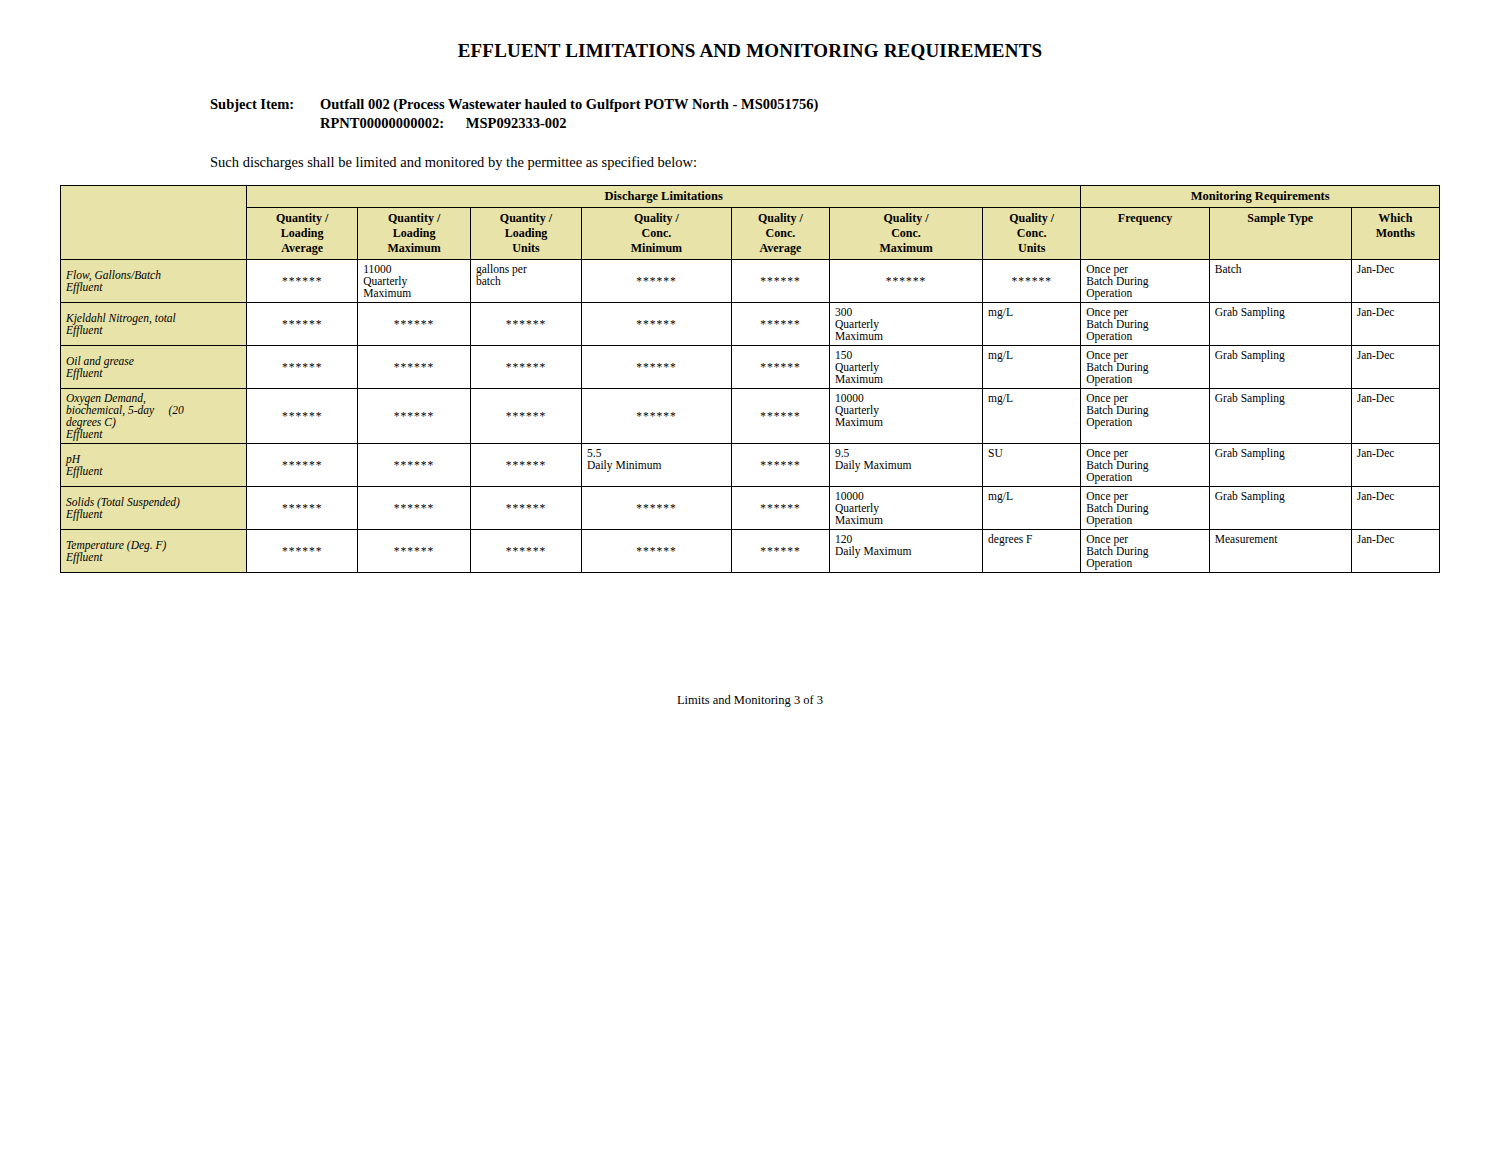EFFLUENT LIMITATIONS AND MONITORING REQUIREMENTS
Subject Item: Outfall 002 (Process Wastewater hauled to Gulfport POTW North - MS0051756)
RPNT00000000002: MSP092333-002
Such discharges shall be limited and monitored by the permittee as specified below:
| | Discharge Limitations | Monitoring Requirements |
| --- | --- | --- |
| Quantity / Loading Average | Quantity / Loading Maximum | Quantity / Loading Units | Quality / Conc. Minimum | Quality / Conc. Average | Quality / Conc. Maximum | Quality / Conc. Units | Frequency | Sample Type | Which Months |
| Flow, Gallons/Batch Effluent | ****** | 11000 Quarterly Maximum | gallons per batch | ****** | ****** | ****** | ****** | Once per Batch During Operation | Batch | Jan-Dec |
| Kjeldahl Nitrogen, total Effluent | ****** | ****** | ****** | ****** | ****** | 300 Quarterly Maximum | mg/L | Once per Batch During Operation | Grab Sampling | Jan-Dec |
| Oil and grease Effluent | ****** | ****** | ****** | ****** | ****** | 150 Quarterly Maximum | mg/L | Once per Batch During Operation | Grab Sampling | Jan-Dec |
| Oxygen Demand, biochemical, 5-day (20 degrees C) Effluent | ****** | ****** | ****** | ****** | ****** | 10000 Quarterly Maximum | mg/L | Once per Batch During Operation | Grab Sampling | Jan-Dec |
| pH Effluent | ****** | ****** | ****** | 5.5 Daily Minimum | ****** | 9.5 Daily Maximum | SU | Once per Batch During Operation | Grab Sampling | Jan-Dec |
| Solids (Total Suspended) Effluent | ****** | ****** | ****** | ****** | ****** | 10000 Quarterly Maximum | mg/L | Once per Batch During Operation | Grab Sampling | Jan-Dec |
| Temperature (Deg. F) Effluent | ****** | ****** | ****** | ****** | ****** | 120 Daily Maximum | degrees F | Once per Batch During Operation | Measurement | Jan-Dec |
Limits and Monitoring 3 of 3